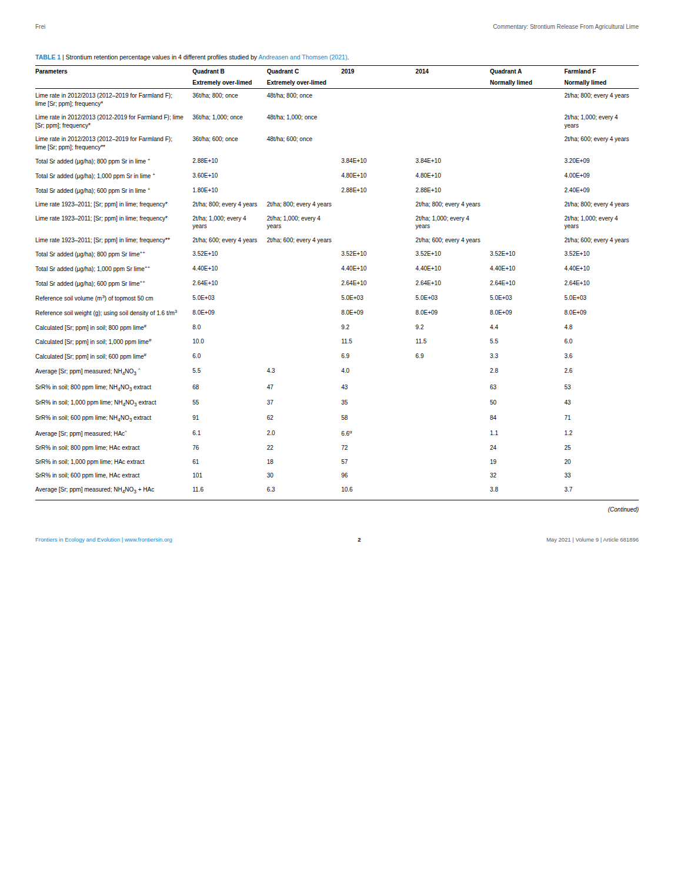Frei
Commentary: Strontium Release From Agricultural Lime
TABLE 1 | Strontium retention percentage values in 4 different profiles studied by Andreasen and Thomsen (2021).
| Parameters | Quadrant B | Quadrant C | 2019 | 2014 | Quadrant A | Farmland F |
| --- | --- | --- | --- | --- | --- | --- |
| | Extremely over-limed | Extremely over-limed | | | Normally limed | Normally limed |
| Lime rate in 2012/2013 (2012–2019 for Farmland F); lime [Sr; ppm]; frequency* | 36t/ha; 800; once | 48t/ha; 800; once | | | | 2t/ha; 800; every 4 years |
| Lime rate in 2012/2013 (2012-2019 for Farmland F); lime [Sr; ppm]; frequency* | 36t/ha; 1,000; once | 48t/ha; 1,000; once | | | | 2t/ha; 1,000; every 4 years |
| Lime rate in 2012/2013 (2012–2019 for Farmland F); lime [Sr; ppm]; frequency** | 36t/ha; 600; once | 48t/ha; 600; once | | | | 2t/ha; 600; every 4 years |
| Total Sr added (μg/ha); 800 ppm Sr in lime + | 2.88E+10 | | 3.84E+10 | 3.84E+10 | | 3.20E+09 |
| Total Sr added (μg/ha); 1,000 ppm Sr in lime + | 3.60E+10 | | 4.80E+10 | 4.80E+10 | | 4.00E+09 |
| Total Sr added (μg/ha); 600 ppm Sr in lime + | 1.80E+10 | | 2.88E+10 | 2.88E+10 | | 2.40E+09 |
| Lime rate 1923–2011; [Sr; ppm] in lime; frequency* | 2t/ha; 800; every 4 years | 2t/ha; 800; every 4 years | | 2t/ha; 800; every 4 years | | 2t/ha; 800; every 4 years |
| Lime rate 1923–2011; [Sr; ppm] in lime; frequency* | 2t/ha; 1,000; every 4 years | 2t/ha; 1,000; every 4 years | | 2t/ha; 1,000; every 4 years | | 2t/ha; 1,000; every 4 years |
| Lime rate 1923–2011; [Sr; ppm] in lime; frequency** | 2t/ha; 600; every 4 years | 2t/ha; 600; every 4 years | | 2t/ha; 600; every 4 years | | 2t/ha; 600; every 4 years |
| Total Sr added (μg/ha); 800 ppm Sr lime ++ | 3.52E+10 | | 3.52E+10 | 3.52E+10 | 3.52E+10 | 3.52E+10 |
| Total Sr added (μg/ha); 1,000 ppm Sr lime ++ | 4.40E+10 | | 4.40E+10 | 4.40E+10 | 4.40E+10 | 4.40E+10 |
| Total Sr added (μg/ha); 600 ppm Sr lime ++ | 2.64E+10 | | 2.64E+10 | 2.64E+10 | 2.64E+10 | 2.64E+10 |
| Reference soil volume (m 3 ) of topmost 50 cm | 5.0E+03 | | 5.0E+03 | 5.0E+03 | 5.0E+03 | 5.0E+03 |
| Reference soil weight (g); using soil density of 1.6 t/m 3 | 8.0E+09 | | 8.0E+09 | 8.0E+09 | 8.0E+09 | 8.0E+09 |
| Calculated [Sr; ppm] in soil; 800 ppm lime # | 8.0 | | 9.2 | 9.2 | 4.4 | 4.8 |
| Calculated [Sr; ppm] in soil; 1,000 ppm lime # | 10.0 | | 11.5 | 11.5 | 5.5 | 6.0 |
| Calculated [Sr; ppm] in soil; 600 ppm lime # | 6.0 | | 6.9 | 6.9 | 3.3 | 3.6 |
| Average [Sr; ppm] measured; NH 4 NO 3 ^ | 5.5 | 4.3 | 4.0 | | 2.8 | 2.6 |
| SrR% in soil; 800 ppm lime; NH 4 NO 3 extract | 68 | 47 | 43 | | 63 | 53 |
| SrR% in soil; 1,000 ppm lime; NH 4 NO 3 extract | 55 | 37 | 35 | | 50 | 43 |
| SrR% in soil; 600 ppm lime; NH 4 NO 3 extract | 91 | 62 | 58 | | 84 | 71 |
| Average [Sr; ppm] measured; HAc ^ | 6.1 | 2.0 | 6.6 α | | 1.1 | 1.2 |
| SrR% in soil; 800 ppm lime; HAc extract | 76 | 22 | 72 | | 24 | 25 |
| SrR% in soil; 1,000 ppm lime; HAc extract | 61 | 18 | 57 | | 19 | 20 |
| SrR% in soil; 600 ppm lime, HAc extract | 101 | 30 | 96 | | 32 | 33 |
| Average [Sr; ppm] measured; NH 4 NO 3 + HAc | 11.6 | 6.3 | 10.6 | | 3.8 | 3.7 |
(Continued)
Frontiers in Ecology and Evolution | www.frontiersin.org
2
May 2021 | Volume 9 | Article 681896